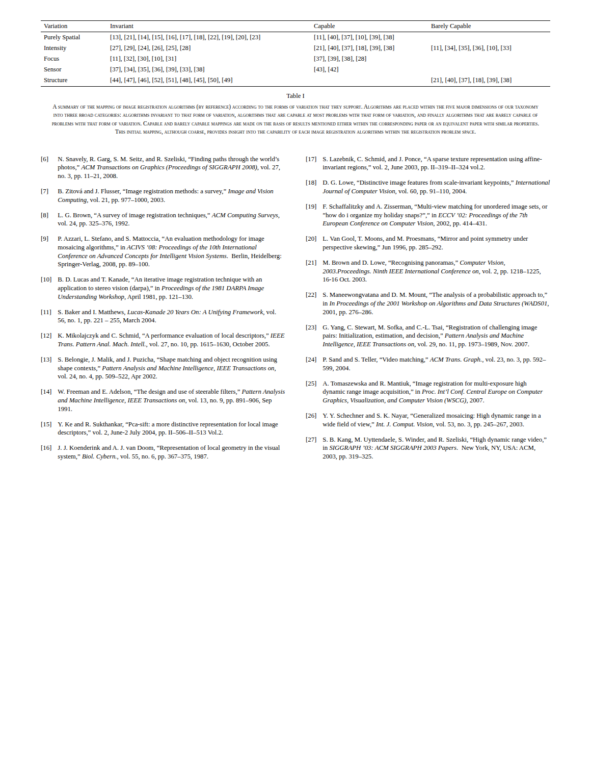| Variation | Invariant | Capable | Barely Capable |
| --- | --- | --- | --- |
| Purely Spatial | [13], [21], [14], [15], [16], [17], [18], [22], [19], [20], [23] | [11], [40], [37], [10], [39], [38] | |
| Intensity | [27], [29], [24], [26], [25], [28] | [21], [40], [37], [18], [39], [38] | [11], [34], [35], [36], [10], [33] |
| Focus | [11], [32], [30], [10], [31] | [37], [39], [38], [28] | |
| Sensor | [37], [34], [35], [36], [39], [33], [38] | [43], [42] | |
| Structure | [44], [47], [46], [52], [51], [48], [45], [50], [49] | | [21], [40], [37], [18], [39], [38] |
Table I
A summary of the mapping of image registration algorithms (by reference) according to the forms of variation that they support. Algorithms are placed within the five major dimensions of our taxonomy into three broad categories: algorithms invariant to that form of variation, algorithms that are capable at most problems with that form of variation, and finally algorithms that are barely capable of problems with that form of variation. Capable and barely capable mappings are made on the basis of results mentioned either within the corresponding paper or an equivalent paper with similar properties. This initial mapping, although coarse, provides insight into the capability of each image registration algorithms within the registration problem space.
[6] N. Snavely, R. Garg, S. M. Seitz, and R. Szeliski, “Finding paths through the world’s photos,” ACM Transactions on Graphics (Proceedings of SIGGRAPH 2008), vol. 27, no. 3, pp. 11–21, 2008.
[7] B. Zitová and J. Flusser, “Image registration methods: a survey,” Image and Vision Computing, vol. 21, pp. 977–1000, 2003.
[8] L. G. Brown, “A survey of image registration techniques,” ACM Computing Surveys, vol. 24, pp. 325–376, 1992.
[9] P. Azzari, L. Stefano, and S. Mattoccia, “An evaluation methodology for image mosaicing algorithms,” in ACIVS ’08: Proceedings of the 10th International Conference on Advanced Concepts for Intelligent Vision Systems. Berlin, Heidelberg: Springer-Verlag, 2008, pp. 89–100.
[10] B. D. Lucas and T. Kanade, “An iterative image registration technique with an application to stereo vision (darpa),” in Proceedings of the 1981 DARPA Image Understanding Workshop, April 1981, pp. 121–130.
[11] S. Baker and I. Matthews, Lucas-Kanade 20 Years On: A Unifying Framework, vol. 56, no. 1, pp. 221 – 255, March 2004.
[12] K. Mikolajczyk and C. Schmid, “A performance evaluation of local descriptors,” IEEE Trans. Pattern Anal. Mach. Intell., vol. 27, no. 10, pp. 1615–1630, October 2005.
[13] S. Belongie, J. Malik, and J. Puzicha, “Shape matching and object recognition using shape contexts,” Pattern Analysis and Machine Intelligence, IEEE Transactions on, vol. 24, no. 4, pp. 509–522, Apr 2002.
[14] W. Freeman and E. Adelson, “The design and use of steerable filters,” Pattern Analysis and Machine Intelligence, IEEE Transactions on, vol. 13, no. 9, pp. 891–906, Sep 1991.
[15] Y. Ke and R. Sukthankar, “Pca-sift: a more distinctive representation for local image descriptors,” vol. 2, June-2 July 2004, pp. II–506–II–513 Vol.2.
[16] J. J. Koenderink and A. J. van Doom, “Representation of local geometry in the visual system,” Biol. Cybern., vol. 55, no. 6, pp. 367–375, 1987.
[17] S. Lazebnik, C. Schmid, and J. Ponce, “A sparse texture representation using affine-invariant regions,” vol. 2, June 2003, pp. II–319–II–324 vol.2.
[18] D. G. Lowe, “Distinctive image features from scale-invariant keypoints,” International Journal of Computer Vision, vol. 60, pp. 91–110, 2004.
[19] F. Schaffalitzky and A. Zisserman, “Multi-view matching for unordered image sets, or ”how do i organize my holiday snaps?”,” in ECCV ’02: Proceedings of the 7th European Conference on Computer Vision, 2002, pp. 414–431.
[20] L. Van Gool, T. Moons, and M. Proesmans, “Mirror and point symmetry under perspective skewing,” Jun 1996, pp. 285–292.
[21] M. Brown and D. Lowe, “Recognising panoramas,” Computer Vision, 2003.Proceedings. Ninth IEEE International Conference on, vol. 2, pp. 1218–1225, 16-16 Oct. 2003.
[22] S. Maneewongvatana and D. M. Mount, “The analysis of a probabilistic approach to,” in In Proceedings of the 2001 Workshop on Algorithms and Data Structures (WADS01, 2001, pp. 276–286.
[23] G. Yang, C. Stewart, M. Sofka, and C.-L. Tsai, “Registration of challenging image pairs: Initialization, estimation, and decision,” Pattern Analysis and Machine Intelligence, IEEE Transactions on, vol. 29, no. 11, pp. 1973–1989, Nov. 2007.
[24] P. Sand and S. Teller, “Video matching,” ACM Trans. Graph., vol. 23, no. 3, pp. 592–599, 2004.
[25] A. Tomaszewska and R. Mantiuk, “Image registration for multi-exposure high dynamic range image acquisition,” in Proc. Int’l Conf. Central Europe on Computer Graphics, Visualization, and Computer Vision (WSCG), 2007.
[26] Y. Y. Schechner and S. K. Nayar, “Generalized mosaicing: High dynamic range in a wide field of view,” Int. J. Comput. Vision, vol. 53, no. 3, pp. 245–267, 2003.
[27] S. B. Kang, M. Uyttendaele, S. Winder, and R. Szeliski, “High dynamic range video,” in SIGGRAPH ’03: ACM SIGGRAPH 2003 Papers. New York, NY, USA: ACM, 2003, pp. 319–325.